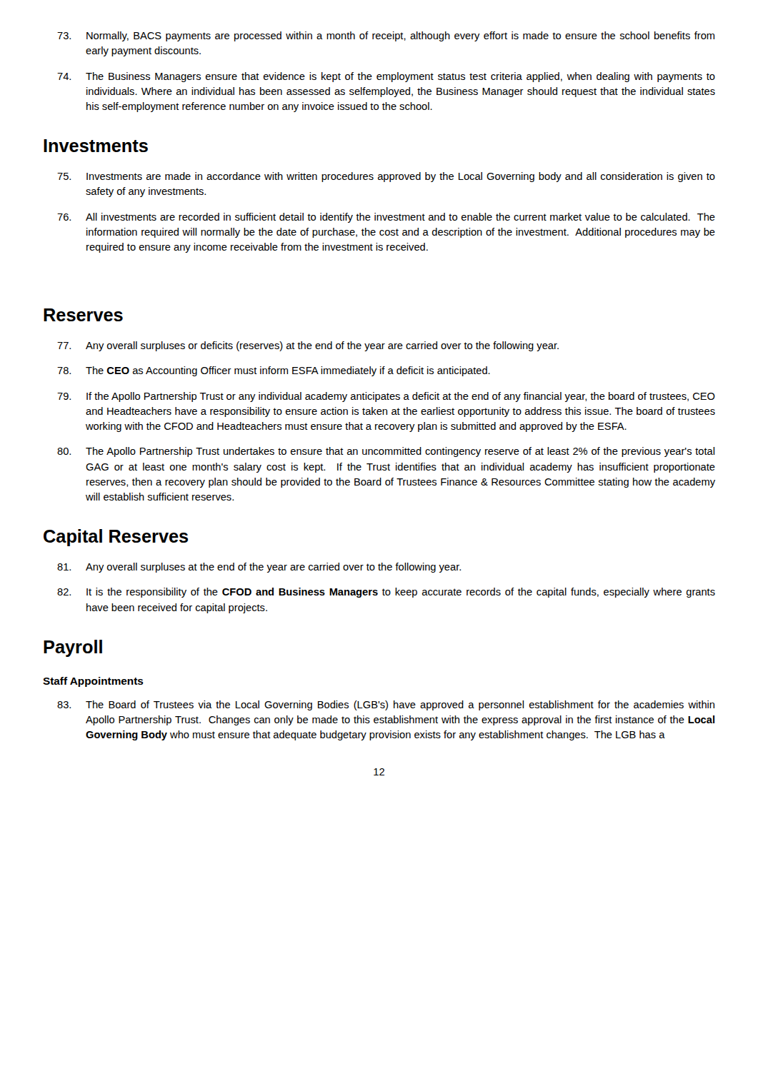73.
Normally, BACS payments are processed within a month of receipt, although every effort is made to ensure the school benefits from early payment discounts.
74.
The Business Managers ensure that evidence is kept of the employment status test criteria applied, when dealing with payments to individuals. Where an individual has been assessed as selfemployed, the Business Manager should request that the individual states his self-employment reference number on any invoice issued to the school.
Investments
75.
Investments are made in accordance with written procedures approved by the Local Governing body and all consideration is given to safety of any investments.
76.
All investments are recorded in sufficient detail to identify the investment and to enable the current market value to be calculated. The information required will normally be the date of purchase, the cost and a description of the investment. Additional procedures may be required to ensure any income receivable from the investment is received.
Reserves
77.
Any overall surpluses or deficits (reserves) at the end of the year are carried over to the following year.
78.
The CEO as Accounting Officer must inform ESFA immediately if a deficit is anticipated.
79.
If the Apollo Partnership Trust or any individual academy anticipates a deficit at the end of any financial year, the board of trustees, CEO and Headteachers have a responsibility to ensure action is taken at the earliest opportunity to address this issue. The board of trustees working with the CFOD and Headteachers must ensure that a recovery plan is submitted and approved by the ESFA.
80.
The Apollo Partnership Trust undertakes to ensure that an uncommitted contingency reserve of at least 2% of the previous year's total GAG or at least one month's salary cost is kept. If the Trust identifies that an individual academy has insufficient proportionate reserves, then a recovery plan should be provided to the Board of Trustees Finance & Resources Committee stating how the academy will establish sufficient reserves.
Capital Reserves
81.
Any overall surpluses at the end of the year are carried over to the following year.
82.
It is the responsibility of the CFOD and Business Managers to keep accurate records of the capital funds, especially where grants have been received for capital projects.
Payroll
Staff Appointments
83.
The Board of Trustees via the Local Governing Bodies (LGB's) have approved a personnel establishment for the academies within Apollo Partnership Trust. Changes can only be made to this establishment with the express approval in the first instance of the Local Governing Body who must ensure that adequate budgetary provision exists for any establishment changes. The LGB has a
12